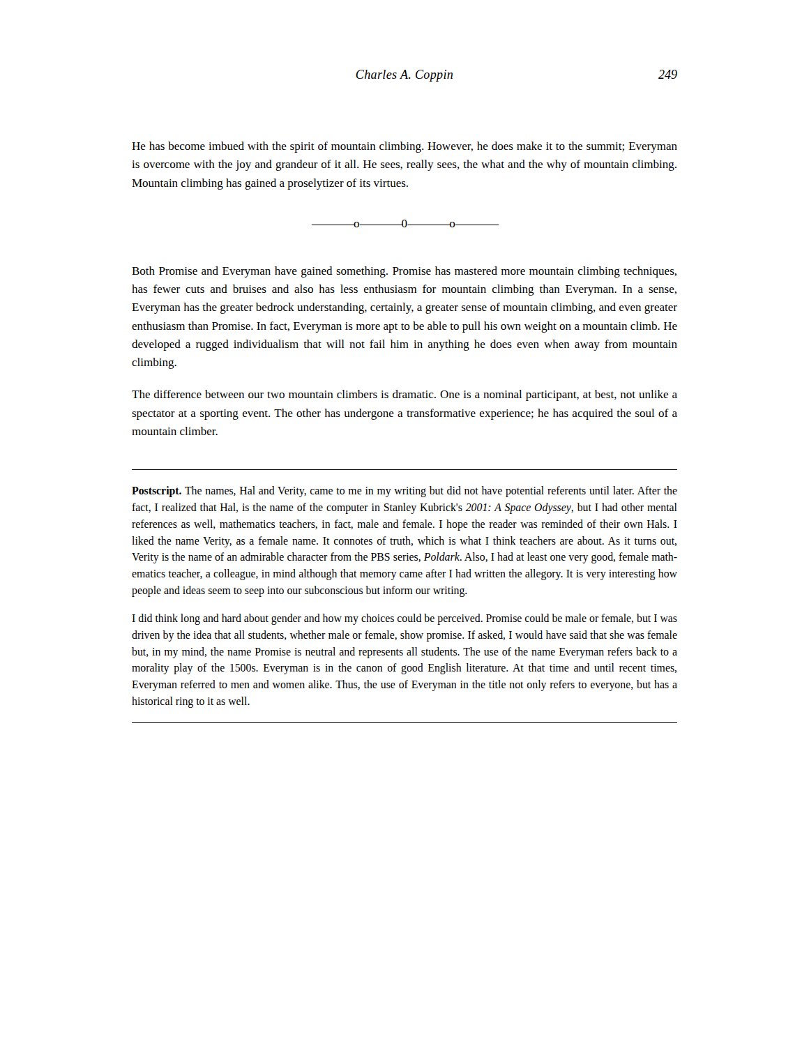Charles A. Coppin 249
He has become imbued with the spirit of mountain climbing. However, he does make it to the summit; Everyman is overcome with the joy and grandeur of it all. He sees, really sees, the what and the why of mountain climbing. Mountain climbing has gained a proselytizer of its virtues.
————o————0————o————
Both Promise and Everyman have gained something. Promise has mastered more mountain climbing techniques, has fewer cuts and bruises and also has less enthusiasm for mountain climbing than Everyman. In a sense, Everyman has the greater bedrock understanding, certainly, a greater sense of mountain climbing, and even greater enthusiasm than Promise. In fact, Everyman is more apt to be able to pull his own weight on a mountain climb. He developed a rugged individualism that will not fail him in anything he does even when away from mountain climbing.
The difference between our two mountain climbers is dramatic. One is a nominal participant, at best, not unlike a spectator at a sporting event. The other has undergone a transformative experience; he has acquired the soul of a mountain climber.
Postscript. The names, Hal and Verity, came to me in my writing but did not have potential referents until later. After the fact, I realized that Hal, is the name of the computer in Stanley Kubrick's 2001: A Space Odyssey, but I had other mental references as well, mathematics teachers, in fact, male and female. I hope the reader was reminded of their own Hals. I liked the name Verity, as a female name. It connotes of truth, which is what I think teachers are about. As it turns out, Verity is the name of an admirable character from the PBS series, Poldark. Also, I had at least one very good, female mathematics teacher, a colleague, in mind although that memory came after I had written the allegory. It is very interesting how people and ideas seem to seep into our subconscious but inform our writing.
I did think long and hard about gender and how my choices could be perceived. Promise could be male or female, but I was driven by the idea that all students, whether male or female, show promise. If asked, I would have said that she was female but, in my mind, the name Promise is neutral and represents all students. The use of the name Everyman refers back to a morality play of the 1500s. Everyman is in the canon of good English literature. At that time and until recent times, Everyman referred to men and women alike. Thus, the use of Everyman in the title not only refers to everyone, but has a historical ring to it as well.